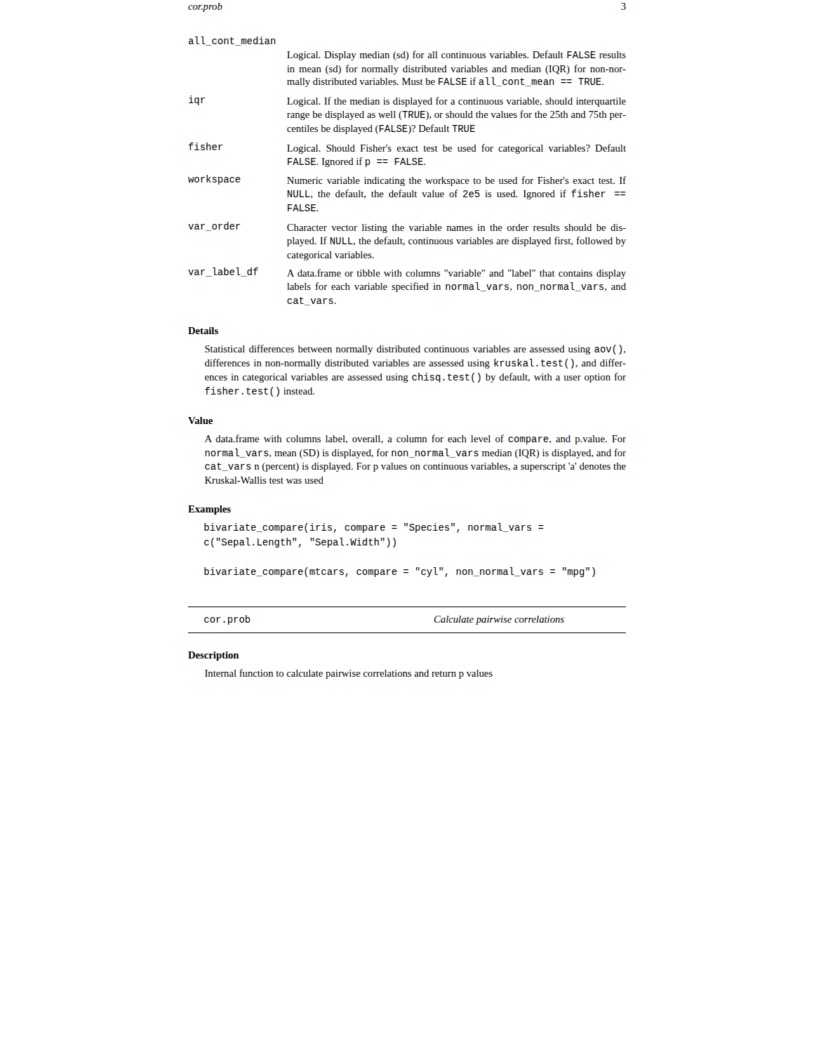cor.prob 3
all_cont_median
Logical. Display median (sd) for all continuous variables. Default FALSE results in mean (sd) for normally distributed variables and median (IQR) for non-normally distributed variables. Must be FALSE if all_cont_mean == TRUE.
iqr
Logical. If the median is displayed for a continuous variable, should interquartile range be displayed as well (TRUE), or should the values for the 25th and 75th percentiles be displayed (FALSE)? Default TRUE
fisher
Logical. Should Fisher's exact test be used for categorical variables? Default FALSE. Ignored if p == FALSE.
workspace
Numeric variable indicating the workspace to be used for Fisher's exact test. If NULL, the default, the default value of 2e5 is used. Ignored if fisher == FALSE.
var_order
Character vector listing the variable names in the order results should be displayed. If NULL, the default, continuous variables are displayed first, followed by categorical variables.
var_label_df
A data.frame or tibble with columns "variable" and "label" that contains display labels for each variable specified in normal_vars, non_normal_vars, and cat_vars.
Details
Statistical differences between normally distributed continuous variables are assessed using aov(), differences in non-normally distributed variables are assessed using kruskal.test(), and differences in categorical variables are assessed using chisq.test() by default, with a user option for fisher.test() instead.
Value
A data.frame with columns label, overall, a column for each level of compare, and p.value. For normal_vars, mean (SD) is displayed, for non_normal_vars median (IQR) is displayed, and for cat_vars n (percent) is displayed. For p values on continuous variables, a superscript 'a' denotes the Kruskal-Wallis test was used
Examples
bivariate_compare(iris, compare = "Species", normal_vars = c("Sepal.Length", "Sepal.Width"))

bivariate_compare(mtcars, compare = "cyl", non_normal_vars = "mpg")
cor.prob Calculate pairwise correlations
Description
Internal function to calculate pairwise correlations and return p values